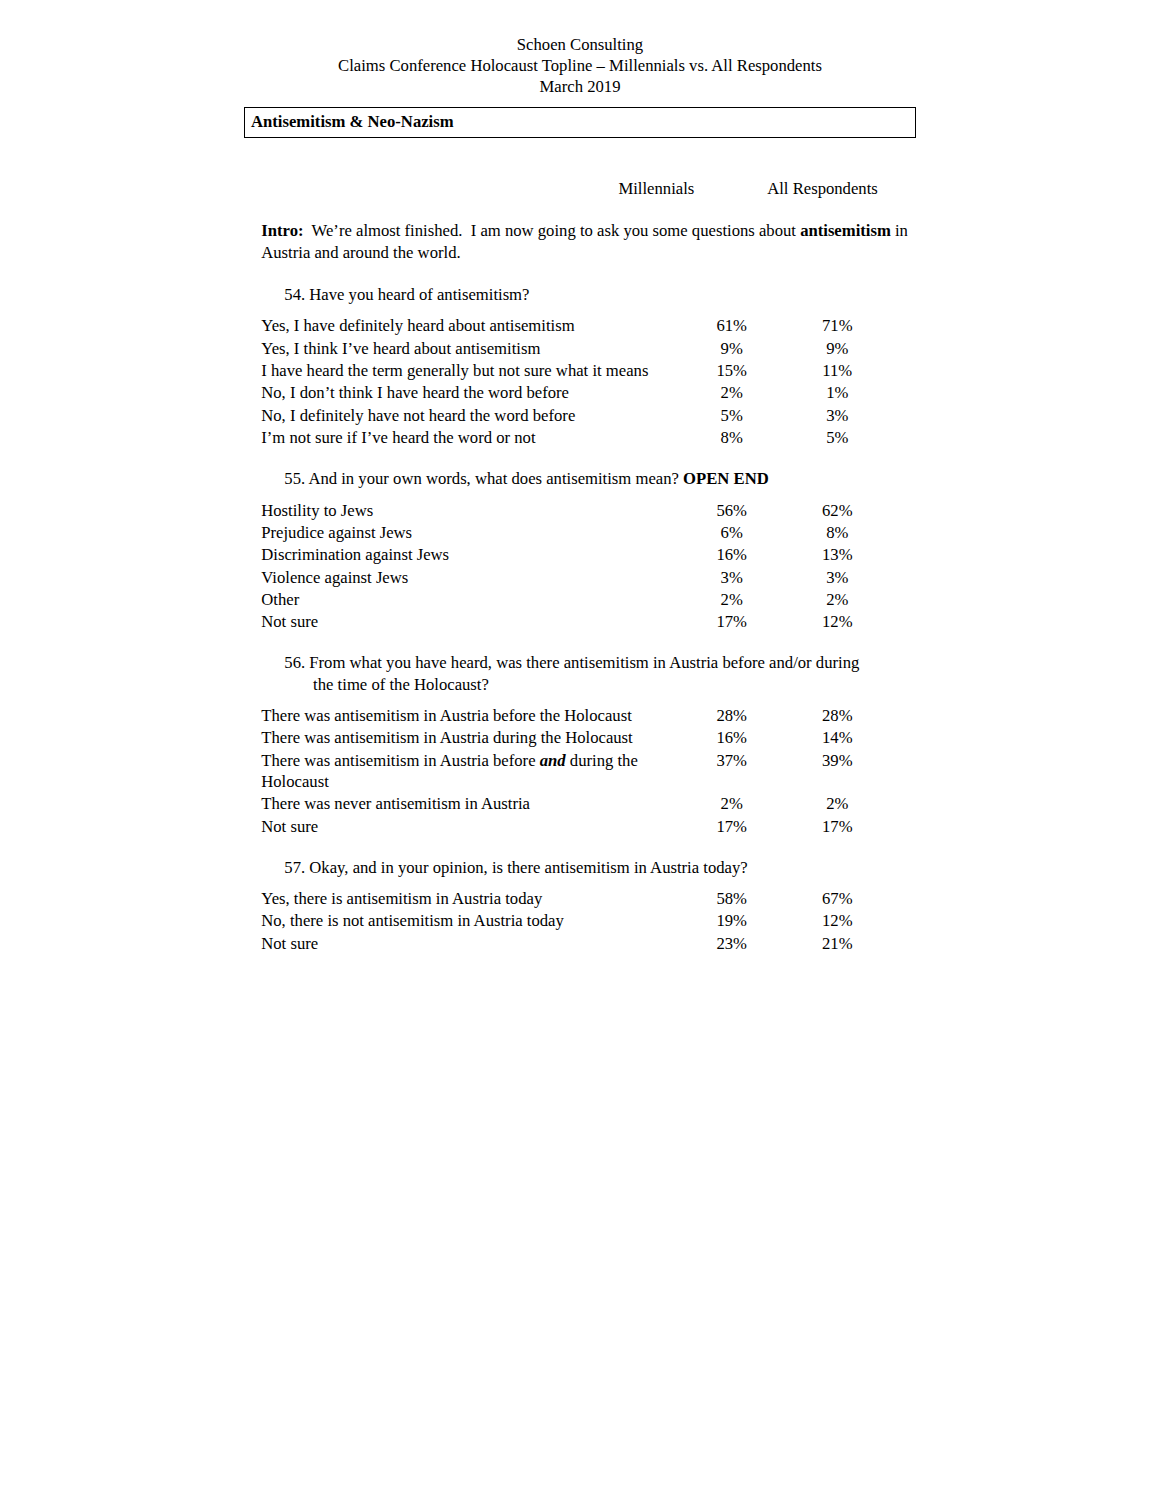Schoen Consulting Claims Conference Holocaust Topline – Millennials vs. All Respondents March 2019
Antisemitism & Neo-Nazism
Millennials All Respondents
Intro: We’re almost finished. I am now going to ask you some questions about antisemitism in Austria and around the world.
54. Have you heard of antisemitism?
| Yes, I have definitely heard about antisemitism | 61% | 71% |
| Yes, I think I’ve heard about antisemitism | 9% | 9% |
| I have heard the term generally but not sure what it means | 15% | 11% |
| No, I don’t think I have heard the word before | 2% | 1% |
| No, I definitely have not heard the word before | 5% | 3% |
| I’m not sure if I’ve heard the word or not | 8% | 5% |
55. And in your own words, what does antisemitism mean? OPEN END
| Hostility to Jews | 56% | 62% |
| Prejudice against Jews | 6% | 8% |
| Discrimination against Jews | 16% | 13% |
| Violence against Jews | 3% | 3% |
| Other | 2% | 2% |
| Not sure | 17% | 12% |
56. From what you have heard, was there antisemitism in Austria before and/or during the time of the Holocaust?
| There was antisemitism in Austria before the Holocaust | 28% | 28% |
| There was antisemitism in Austria during the Holocaust | 16% | 14% |
| There was antisemitism in Austria before and during the Holocaust | 37% | 39% |
| There was never antisemitism in Austria | 2% | 2% |
| Not sure | 17% | 17% |
57. Okay, and in your opinion, is there antisemitism in Austria today?
| Yes, there is antisemitism in Austria today | 58% | 67% |
| No, there is not antisemitism in Austria today | 19% | 12% |
| Not sure | 23% | 21% |